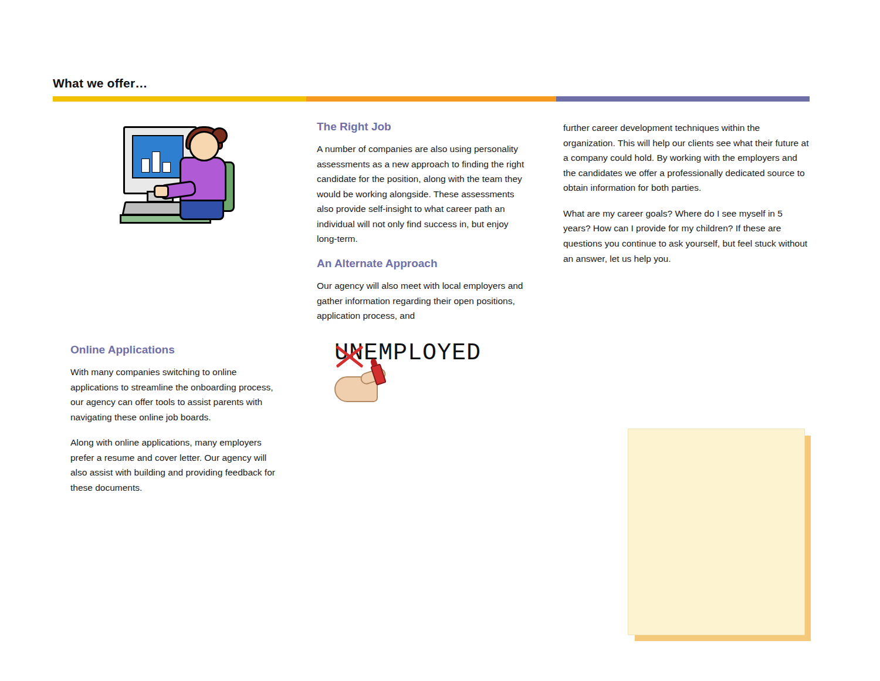What we offer…
Online Applications
With many companies switching to online applications to streamline the onboarding process, our agency can offer tools to assist parents with navigating these online job boards.
Along with online applications, many employers prefer a resume and cover letter. Our agency will also assist with building and providing feedback for these documents.
The Right Job
A number of companies are also using personality assessments as a new approach to finding the right candidate for the position, along with the team they would be working alongside. These assessments also provide self-insight to what career path an individual will not only find success in, but enjoy long-term.
An Alternate Approach
Our agency will also meet with local employers and gather information regarding their open positions, application process, and
UNEMPLOYED
further career development techniques within the organization. This will help our clients see what their future at a company could hold. By working with the employers and the candidates we offer a professionally dedicated source to obtain information for both parties.
What are my career goals? Where do I see myself in 5 years? How can I provide for my children? If these are questions you continue to ask yourself, but feel stuck without an answer, let us help you.